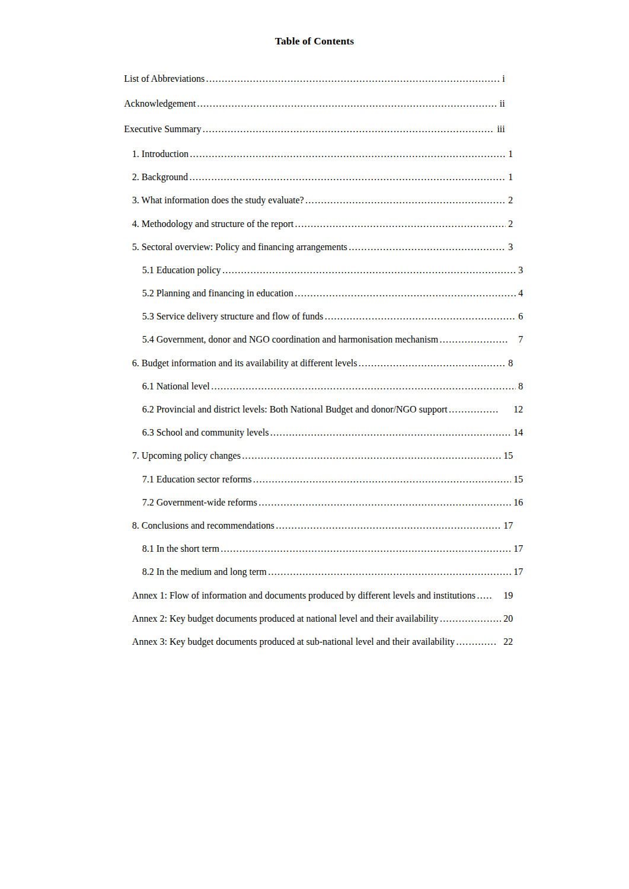Table of Contents
List of Abbreviations ........................................................................................................... i
Acknowledgement .............................................................................................................. ii
Executive Summary ........................................................................................................... iii
1. Introduction ................................................................................................................. 1
2. Background ................................................................................................................. 1
3. What information does the study evaluate? ........................................................................... 2
4. Methodology and structure of the report .............................................................................. 2
5. Sectoral overview: Policy and financing arrangements .......................................................... 3
5.1 Education policy ....................................................................................................... 3
5.2 Planning and financing in education ................................................................................ 4
5.3 Service delivery structure and flow of funds ..................................................................... 6
5.4 Government, donor and NGO coordination and harmonisation mechanism ...................... 7
6. Budget information and its availability at different levels ....................................................... 8
6.1 National level .......................................................................................................... 8
6.2 Provincial and district levels: Both National Budget and donor/NGO support ................ 12
6.3 School and community levels ....................................................................................... 14
7. Upcoming policy changes .................................................................................................. 15
7.1 Education sector reforms ................................................................................................ 15
7.2 Government-wide reforms ............................................................................................. 16
8. Conclusions and recommendations ..................................................................................... 17
8.1 In the short term ....................................................................................................... 17
8.2 In the medium and long term ....................................................................................... 17
Annex 1: Flow of information and documents produced by different levels and institutions ..... 19
Annex 2: Key budget documents produced at national level and their availability .................... 20
Annex 3: Key budget documents produced at sub-national level and their availability ............. 22